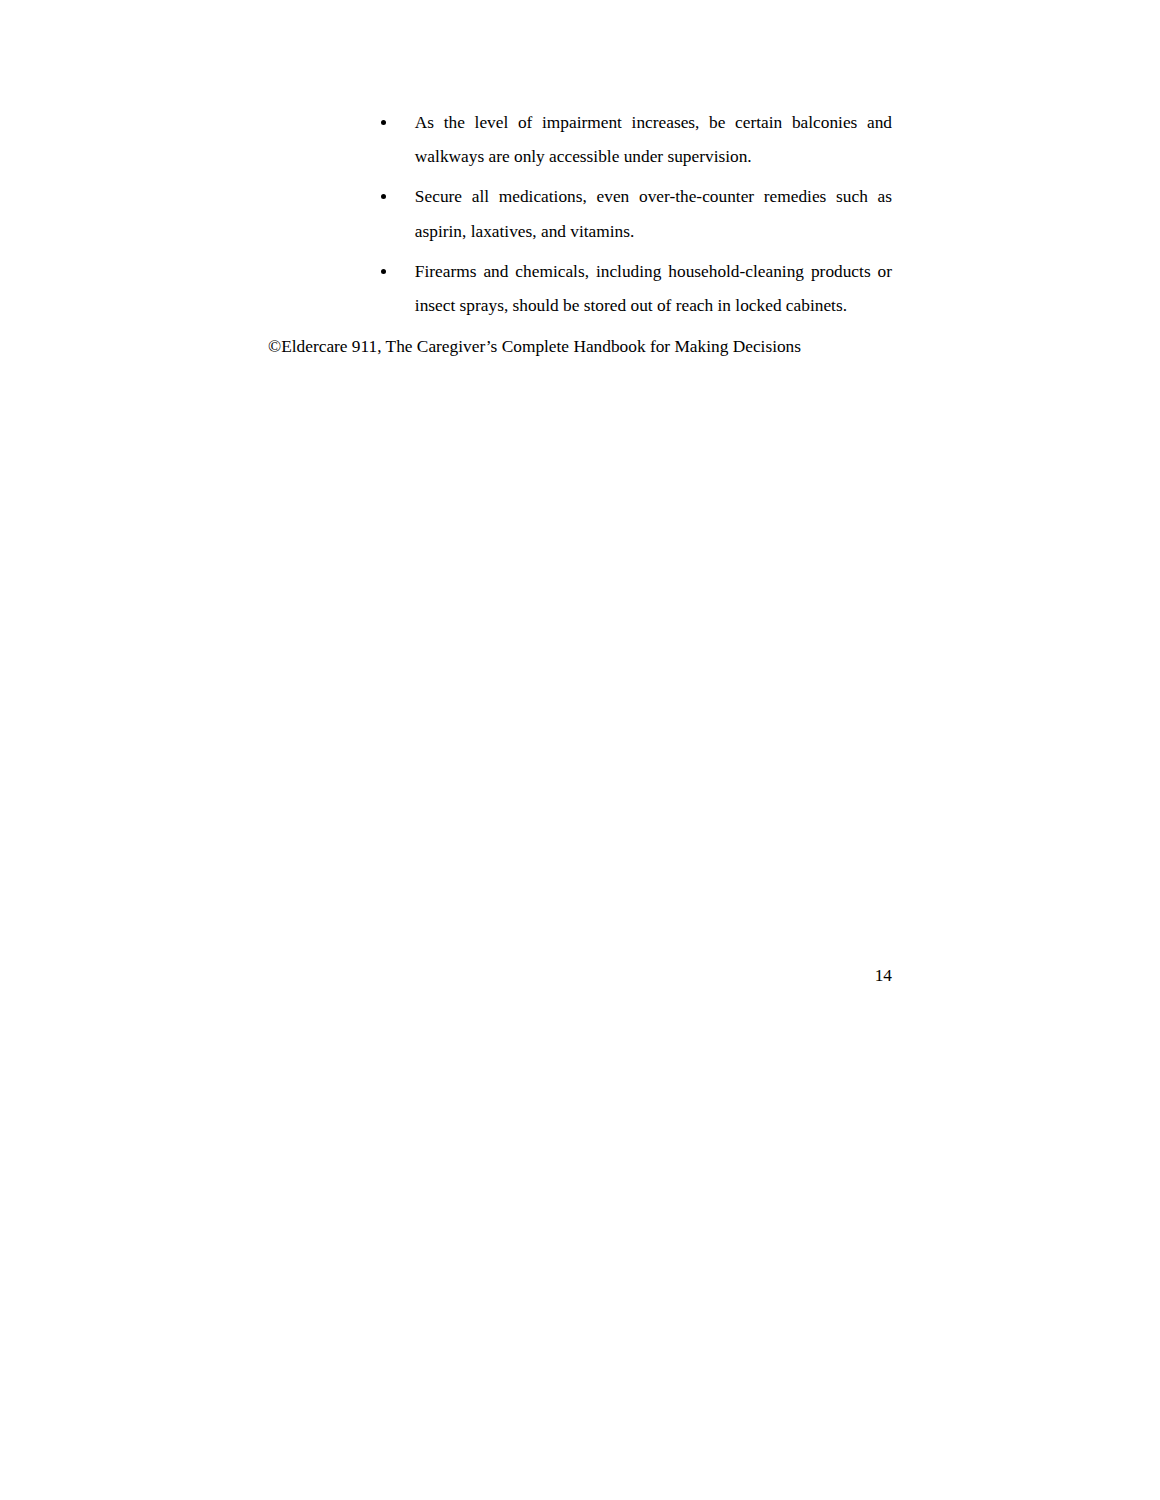As the level of impairment increases, be certain balconies and walkways are only accessible under supervision.
Secure all medications, even over-the-counter remedies such as aspirin, laxatives, and vitamins.
Firearms and chemicals, including household-cleaning products or insect sprays, should be stored out of reach in locked cabinets.
©Eldercare 911, The Caregiver’s Complete Handbook for Making Decisions
14